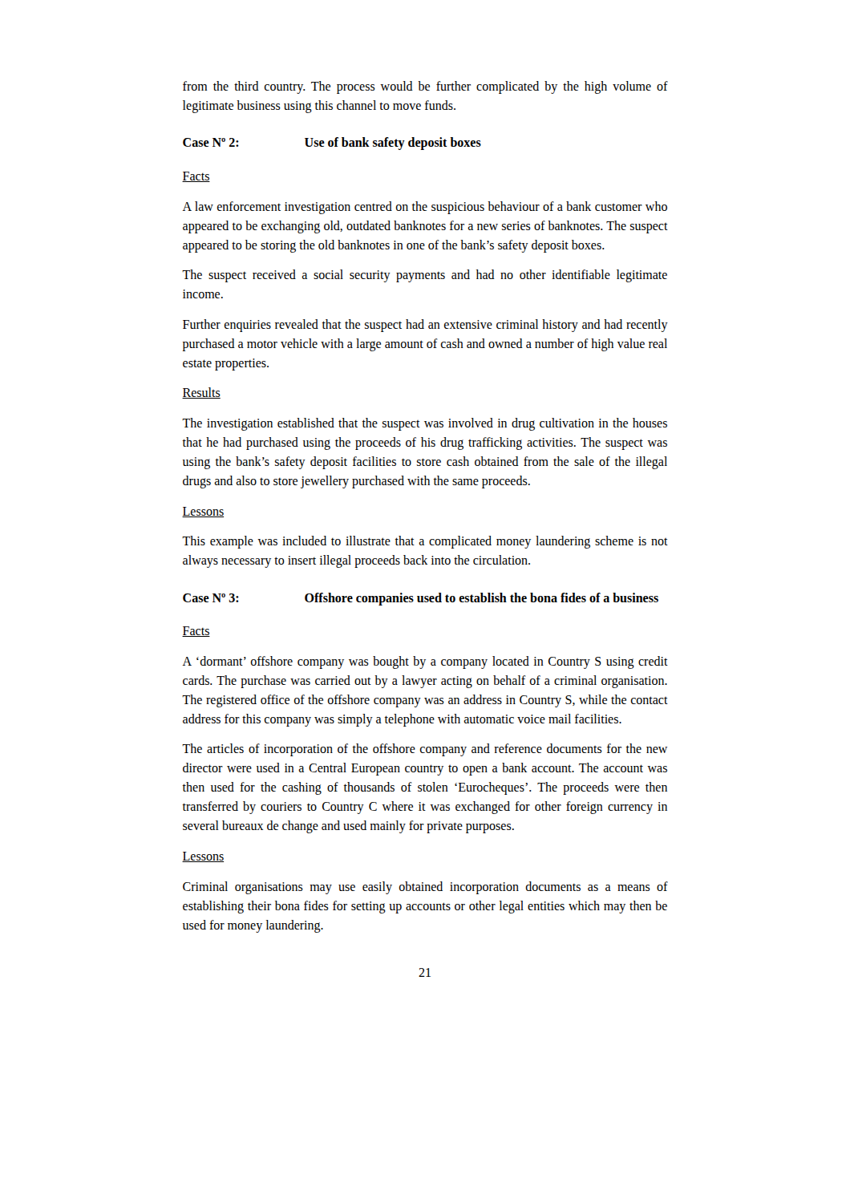from the third country. The process would be further complicated by the high volume of legitimate business using this channel to move funds.
Case Nº 2: Use of bank safety deposit boxes
Facts
A law enforcement investigation centred on the suspicious behaviour of a bank customer who appeared to be exchanging old, outdated banknotes for a new series of banknotes. The suspect appeared to be storing the old banknotes in one of the bank’s safety deposit boxes.
The suspect received a social security payments and had no other identifiable legitimate income.
Further enquiries revealed that the suspect had an extensive criminal history and had recently purchased a motor vehicle with a large amount of cash and owned a number of high value real estate properties.
Results
The investigation established that the suspect was involved in drug cultivation in the houses that he had purchased using the proceeds of his drug trafficking activities. The suspect was using the bank’s safety deposit facilities to store cash obtained from the sale of the illegal drugs and also to store jewellery purchased with the same proceeds.
Lessons
This example was included to illustrate that a complicated money laundering scheme is not always necessary to insert illegal proceeds back into the circulation.
Case Nº 3: Offshore companies used to establish the bona fides of a business
Facts
A ‘dormant’ offshore company was bought by a company located in Country S using credit cards. The purchase was carried out by a lawyer acting on behalf of a criminal organisation. The registered office of the offshore company was an address in Country S, while the contact address for this company was simply a telephone with automatic voice mail facilities.
The articles of incorporation of the offshore company and reference documents for the new director were used in a Central European country to open a bank account. The account was then used for the cashing of thousands of stolen ‘Eurocheques’. The proceeds were then transferred by couriers to Country C where it was exchanged for other foreign currency in several bureaux de change and used mainly for private purposes.
Lessons
Criminal organisations may use easily obtained incorporation documents as a means of establishing their bona fides for setting up accounts or other legal entities which may then be used for money laundering.
21